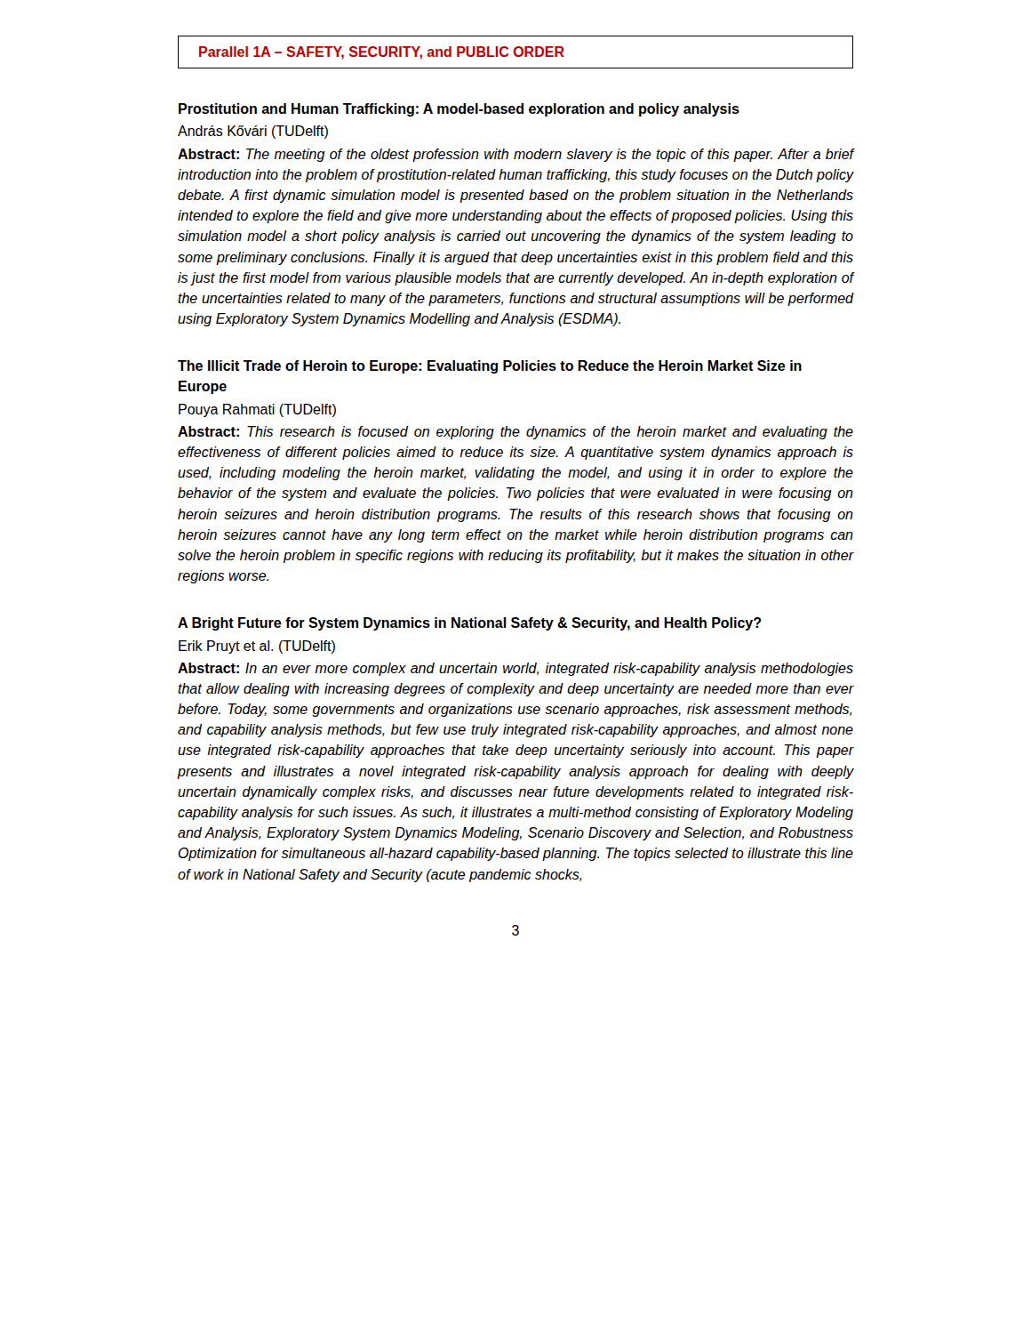Parallel 1A – SAFETY, SECURITY, and PUBLIC ORDER
Prostitution and Human Trafficking: A model-based exploration and policy analysis
András Kővári (TUDelft)
Abstract: The meeting of the oldest profession with modern slavery is the topic of this paper. After a brief introduction into the problem of prostitution-related human trafficking, this study focuses on the Dutch policy debate. A first dynamic simulation model is presented based on the problem situation in the Netherlands intended to explore the field and give more understanding about the effects of proposed policies. Using this simulation model a short policy analysis is carried out uncovering the dynamics of the system leading to some preliminary conclusions. Finally it is argued that deep uncertainties exist in this problem field and this is just the first model from various plausible models that are currently developed. An in-depth exploration of the uncertainties related to many of the parameters, functions and structural assumptions will be performed using Exploratory System Dynamics Modelling and Analysis (ESDMA).
The Illicit Trade of Heroin to Europe: Evaluating Policies to Reduce the Heroin Market Size in Europe
Pouya Rahmati (TUDelft)
Abstract: This research is focused on exploring the dynamics of the heroin market and evaluating the effectiveness of different policies aimed to reduce its size. A quantitative system dynamics approach is used, including modeling the heroin market, validating the model, and using it in order to explore the behavior of the system and evaluate the policies. Two policies that were evaluated in were focusing on heroin seizures and heroin distribution programs. The results of this research shows that focusing on heroin seizures cannot have any long term effect on the market while heroin distribution programs can solve the heroin problem in specific regions with reducing its profitability, but it makes the situation in other regions worse.
A Bright Future for System Dynamics in National Safety & Security, and Health Policy?
Erik Pruyt et al. (TUDelft)
Abstract: In an ever more complex and uncertain world, integrated risk-capability analysis methodologies that allow dealing with increasing degrees of complexity and deep uncertainty are needed more than ever before. Today, some governments and organizations use scenario approaches, risk assessment methods, and capability analysis methods, but few use truly integrated risk-capability approaches, and almost none use integrated risk-capability approaches that take deep uncertainty seriously into account. This paper presents and illustrates a novel integrated risk-capability analysis approach for dealing with deeply uncertain dynamically complex risks, and discusses near future developments related to integrated risk-capability analysis for such issues. As such, it illustrates a multi-method consisting of Exploratory Modeling and Analysis, Exploratory System Dynamics Modeling, Scenario Discovery and Selection, and Robustness Optimization for simultaneous all-hazard capability-based planning. The topics selected to illustrate this line of work in National Safety and Security (acute pandemic shocks,
3